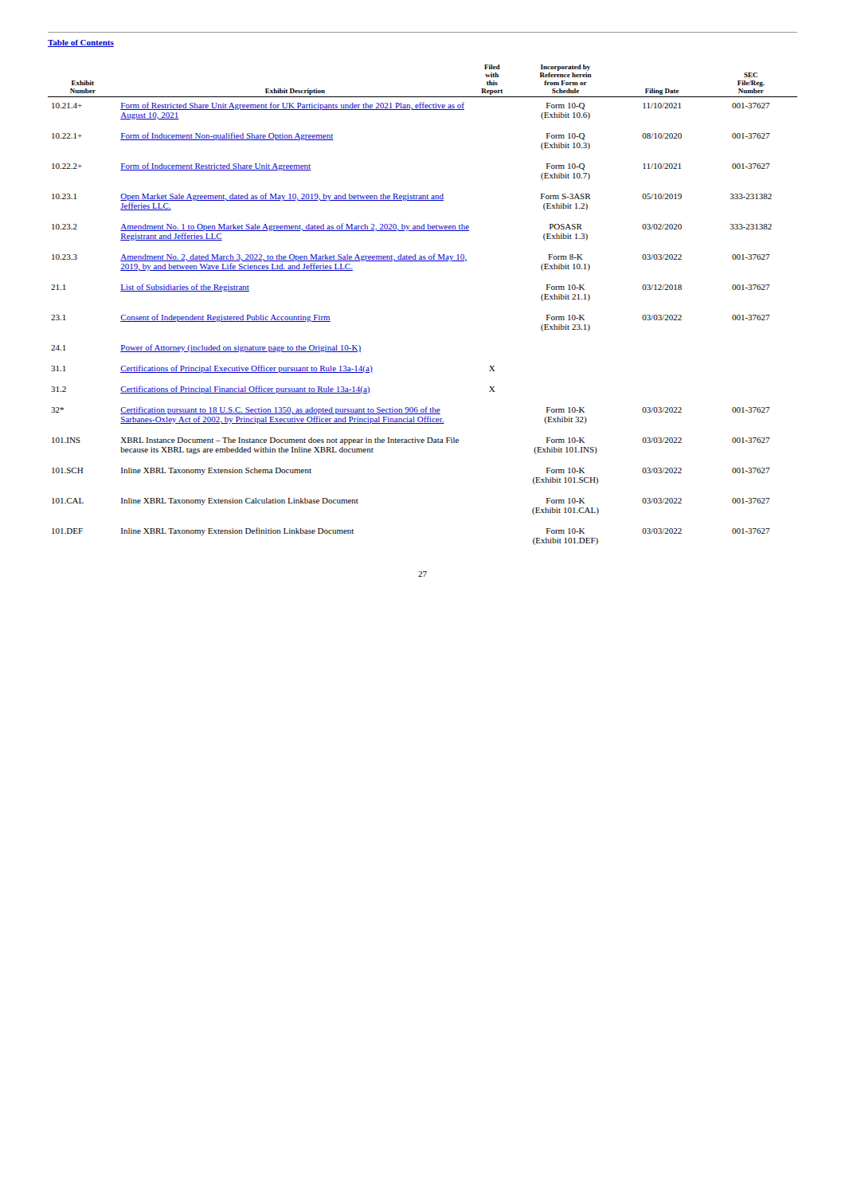Table of Contents
| Exhibit Number | Exhibit Description | Filed with this Report | Incorporated by Reference herein from Form or Schedule | Filing Date | SEC File/Reg. Number |
| --- | --- | --- | --- | --- | --- |
| 10.21.4+ | Form of Restricted Share Unit Agreement for UK Participants under the 2021 Plan, effective as of August 10, 2021 | | Form 10-Q (Exhibit 10.6) | 11/10/2021 | 001-37627 |
| 10.22.1+ | Form of Inducement Non-qualified Share Option Agreement | | Form 10-Q (Exhibit 10.3) | 08/10/2020 | 001-37627 |
| 10.22.2+ | Form of Inducement Restricted Share Unit Agreement | | Form 10-Q (Exhibit 10.7) | 11/10/2021 | 001-37627 |
| 10.23.1 | Open Market Sale Agreement, dated as of May 10, 2019, by and between the Registrant and Jefferies LLC. | | Form S-3ASR (Exhibit 1.2) | 05/10/2019 | 333-231382 |
| 10.23.2 | Amendment No. 1 to Open Market Sale Agreement, dated as of March 2, 2020, by and between the Registrant and Jefferies LLC | | POSASR (Exhibit 1.3) | 03/02/2020 | 333-231382 |
| 10.23.3 | Amendment No. 2, dated March 3, 2022, to the Open Market Sale Agreement, dated as of May 10, 2019, by and between Wave Life Sciences Ltd. and Jefferies LLC. | | Form 8-K (Exhibit 10.1) | 03/03/2022 | 001-37627 |
| 21.1 | List of Subsidiaries of the Registrant | | Form 10-K (Exhibit 21.1) | 03/12/2018 | 001-37627 |
| 23.1 | Consent of Independent Registered Public Accounting Firm | | Form 10-K (Exhibit 23.1) | 03/03/2022 | 001-37627 |
| 24.1 | Power of Attorney (included on signature page to the Original 10-K) | | | | |
| 31.1 | Certifications of Principal Executive Officer pursuant to Rule 13a-14(a) | X | | | |
| 31.2 | Certifications of Principal Financial Officer pursuant to Rule 13a-14(a) | X | | | |
| 32* | Certification pursuant to 18 U.S.C. Section 1350, as adopted pursuant to Section 906 of the Sarbanes-Oxley Act of 2002, by Principal Executive Officer and Principal Financial Officer. | | Form 10-K (Exhibit 32) | 03/03/2022 | 001-37627 |
| 101.INS | XBRL Instance Document – The Instance Document does not appear in the Interactive Data File because its XBRL tags are embedded within the Inline XBRL document | | Form 10-K (Exhibit 101.INS) | 03/03/2022 | 001-37627 |
| 101.SCH | Inline XBRL Taxonomy Extension Schema Document | | Form 10-K (Exhibit 101.SCH) | 03/03/2022 | 001-37627 |
| 101.CAL | Inline XBRL Taxonomy Extension Calculation Linkbase Document | | Form 10-K (Exhibit 101.CAL) | 03/03/2022 | 001-37627 |
| 101.DEF | Inline XBRL Taxonomy Extension Definition Linkbase Document | | Form 10-K (Exhibit 101.DEF) | 03/03/2022 | 001-37627 |
27